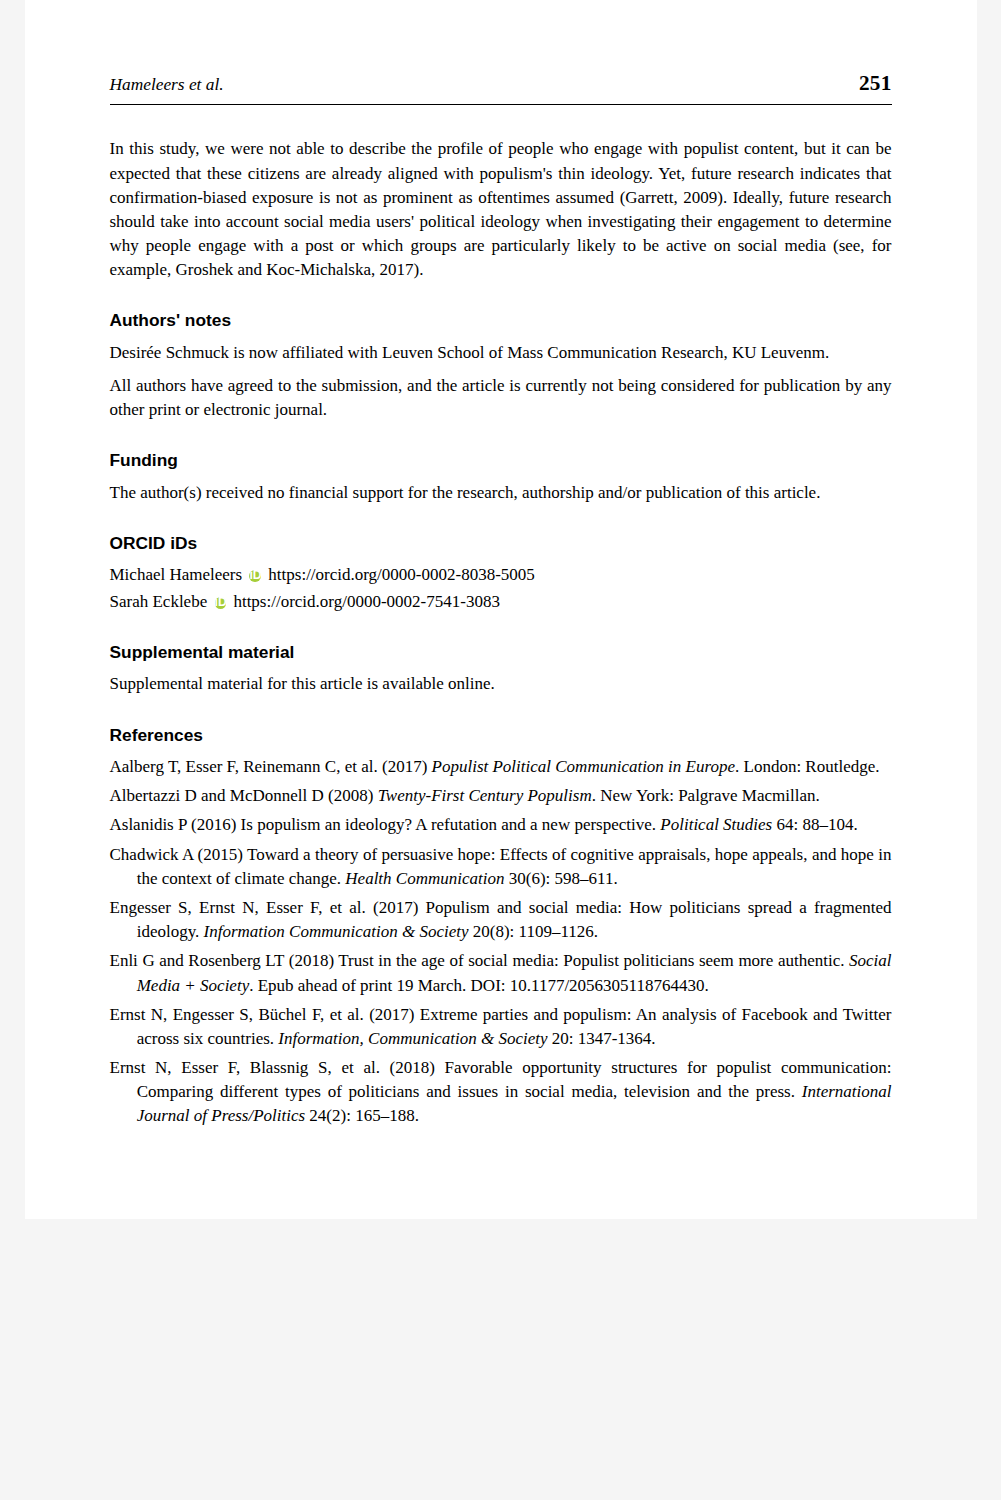Hameleers et al. 251
In this study, we were not able to describe the profile of people who engage with populist content, but it can be expected that these citizens are already aligned with populism's thin ideology. Yet, future research indicates that confirmation-biased exposure is not as prominent as oftentimes assumed (Garrett, 2009). Ideally, future research should take into account social media users' political ideology when investigating their engagement to determine why people engage with a post or which groups are particularly likely to be active on social media (see, for example, Groshek and Koc-Michalska, 2017).
Authors' notes
Desirée Schmuck is now affiliated with Leuven School of Mass Communication Research, KU Leuvenm.
All authors have agreed to the submission, and the article is currently not being considered for publication by any other print or electronic journal.
Funding
The author(s) received no financial support for the research, authorship and/or publication of this article.
ORCID iDs
Michael Hameleers iD https://orcid.org/0000-0002-8038-5005
Sarah Ecklebe iD https://orcid.org/0000-0002-7541-3083
Supplemental material
Supplemental material for this article is available online.
References
Aalberg T, Esser F, Reinemann C, et al. (2017) Populist Political Communication in Europe. London: Routledge.
Albertazzi D and McDonnell D (2008) Twenty-First Century Populism. New York: Palgrave Macmillan.
Aslanidis P (2016) Is populism an ideology? A refutation and a new perspective. Political Studies 64: 88–104.
Chadwick A (2015) Toward a theory of persuasive hope: Effects of cognitive appraisals, hope appeals, and hope in the context of climate change. Health Communication 30(6): 598–611.
Engesser S, Ernst N, Esser F, et al. (2017) Populism and social media: How politicians spread a fragmented ideology. Information Communication & Society 20(8): 1109–1126.
Enli G and Rosenberg LT (2018) Trust in the age of social media: Populist politicians seem more authentic. Social Media + Society. Epub ahead of print 19 March. DOI: 10.1177/2056305118764430.
Ernst N, Engesser S, Büchel F, et al. (2017) Extreme parties and populism: An analysis of Facebook and Twitter across six countries. Information, Communication & Society 20: 1347-1364.
Ernst N, Esser F, Blassnig S, et al. (2018) Favorable opportunity structures for populist communication: Comparing different types of politicians and issues in social media, television and the press. International Journal of Press/Politics 24(2): 165–188.